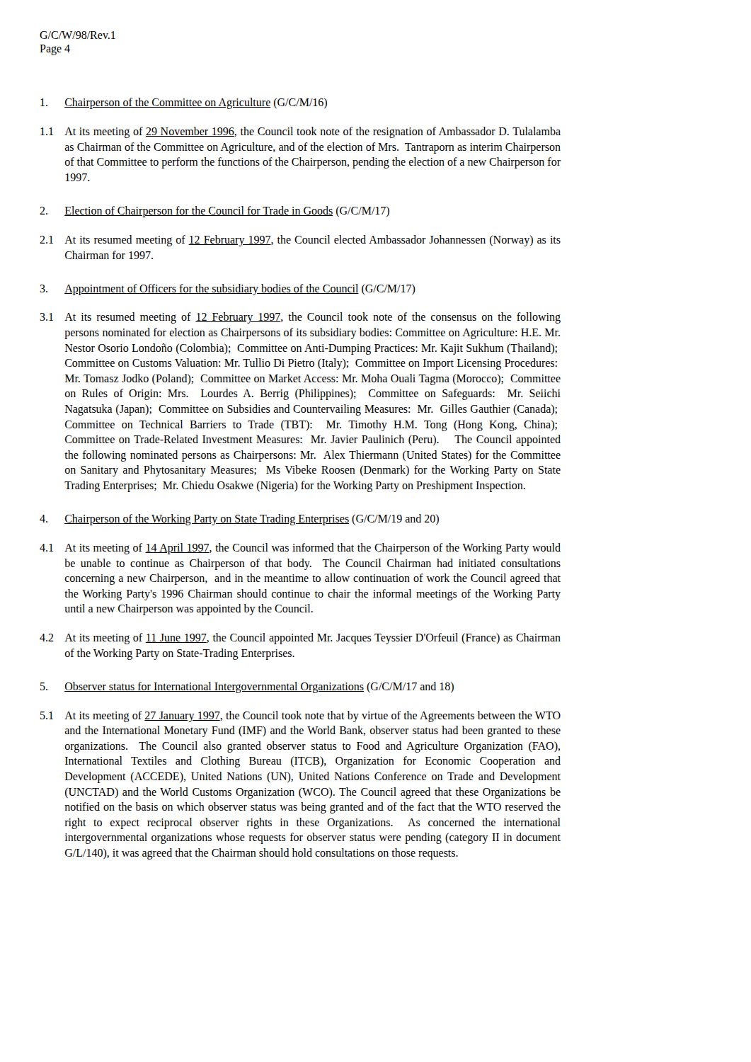G/C/W/98/Rev.1
Page 4
1. Chairperson of the Committee on Agriculture (G/C/M/16)
1.1 At its meeting of 29 November 1996, the Council took note of the resignation of Ambassador D. Tulalamba as Chairman of the Committee on Agriculture, and of the election of Mrs. Tantraporn as interim Chairperson of that Committee to perform the functions of the Chairperson, pending the election of a new Chairperson for 1997.
2. Election of Chairperson for the Council for Trade in Goods (G/C/M/17)
2.1 At its resumed meeting of 12 February 1997, the Council elected Ambassador Johannessen (Norway) as its Chairman for 1997.
3. Appointment of Officers for the subsidiary bodies of the Council (G/C/M/17)
3.1 At its resumed meeting of 12 February 1997, the Council took note of the consensus on the following persons nominated for election as Chairpersons of its subsidiary bodies: Committee on Agriculture: H.E. Mr. Nestor Osorio Londoño (Colombia); Committee on Anti-Dumping Practices: Mr. Kajit Sukhum (Thailand); Committee on Customs Valuation: Mr. Tullio Di Pietro (Italy); Committee on Import Licensing Procedures: Mr. Tomasz Jodko (Poland); Committee on Market Access: Mr. Moha Ouali Tagma (Morocco); Committee on Rules of Origin: Mrs. Lourdes A. Berrig (Philippines); Committee on Safeguards: Mr. Seiichi Nagatsuka (Japan); Committee on Subsidies and Countervailing Measures: Mr. Gilles Gauthier (Canada); Committee on Technical Barriers to Trade (TBT): Mr. Timothy H.M. Tong (Hong Kong, China); Committee on Trade-Related Investment Measures: Mr. Javier Paulinich (Peru). The Council appointed the following nominated persons as Chairpersons: Mr. Alex Thiermann (United States) for the Committee on Sanitary and Phytosanitary Measures; Ms Vibeke Roosen (Denmark) for the Working Party on State Trading Enterprises; Mr. Chiedu Osakwe (Nigeria) for the Working Party on Preshipment Inspection.
4. Chairperson of the Working Party on State Trading Enterprises (G/C/M/19 and 20)
4.1 At its meeting of 14 April 1997, the Council was informed that the Chairperson of the Working Party would be unable to continue as Chairperson of that body. The Council Chairman had initiated consultations concerning a new Chairperson, and in the meantime to allow continuation of work the Council agreed that the Working Party's 1996 Chairman should continue to chair the informal meetings of the Working Party until a new Chairperson was appointed by the Council.
4.2 At its meeting of 11 June 1997, the Council appointed Mr. Jacques Teyssier D'Orfeuil (France) as Chairman of the Working Party on State-Trading Enterprises.
5. Observer status for International Intergovernmental Organizations (G/C/M/17 and 18)
5.1 At its meeting of 27 January 1997, the Council took note that by virtue of the Agreements between the WTO and the International Monetary Fund (IMF) and the World Bank, observer status had been granted to these organizations. The Council also granted observer status to Food and Agriculture Organization (FAO), International Textiles and Clothing Bureau (ITCB), Organization for Economic Cooperation and Development (ACCEDE), United Nations (UN), United Nations Conference on Trade and Development (UNCTAD) and the World Customs Organization (WCO). The Council agreed that these Organizations be notified on the basis on which observer status was being granted and of the fact that the WTO reserved the right to expect reciprocal observer rights in these Organizations. As concerned the international intergovernmental organizations whose requests for observer status were pending (category II in document G/L/140), it was agreed that the Chairman should hold consultations on those requests.